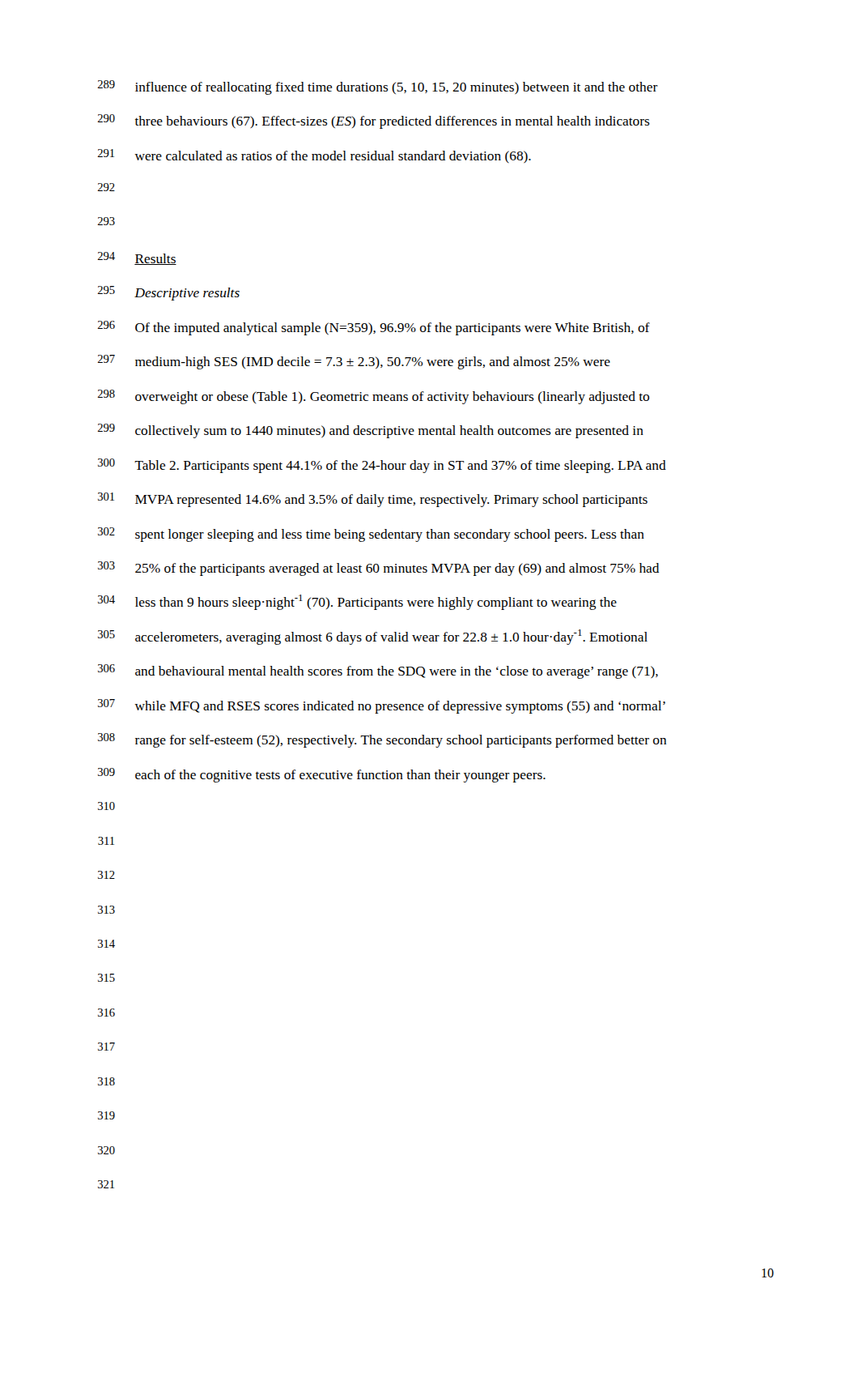influence of reallocating fixed time durations (5, 10, 15, 20 minutes) between it and the other
three behaviours (67). Effect-sizes (ES) for predicted differences in mental health indicators
were calculated as ratios of the model residual standard deviation (68).
Results
Descriptive results
Of the imputed analytical sample (N=359), 96.9% of the participants were White British, of
medium-high SES (IMD decile = 7.3 ± 2.3), 50.7% were girls, and almost 25% were
overweight or obese (Table 1). Geometric means of activity behaviours (linearly adjusted to
collectively sum to 1440 minutes) and descriptive mental health outcomes are presented in
Table 2. Participants spent 44.1% of the 24-hour day in ST and 37% of time sleeping. LPA and
MVPA represented 14.6% and 3.5% of daily time, respectively. Primary school participants
spent longer sleeping and less time being sedentary than secondary school peers. Less than
25% of the participants averaged at least 60 minutes MVPA per day (69) and almost 75% had
less than 9 hours sleep·night-1 (70). Participants were highly compliant to wearing the
accelerometers, averaging almost 6 days of valid wear for 22.8 ± 1.0 hour·day-1. Emotional
and behavioural mental health scores from the SDQ were in the ‘close to average’ range (71),
while MFQ and RSES scores indicated no presence of depressive symptoms (55) and ‘normal’
range for self-esteem (52), respectively. The secondary school participants performed better on
each of the cognitive tests of executive function than their younger peers.
10